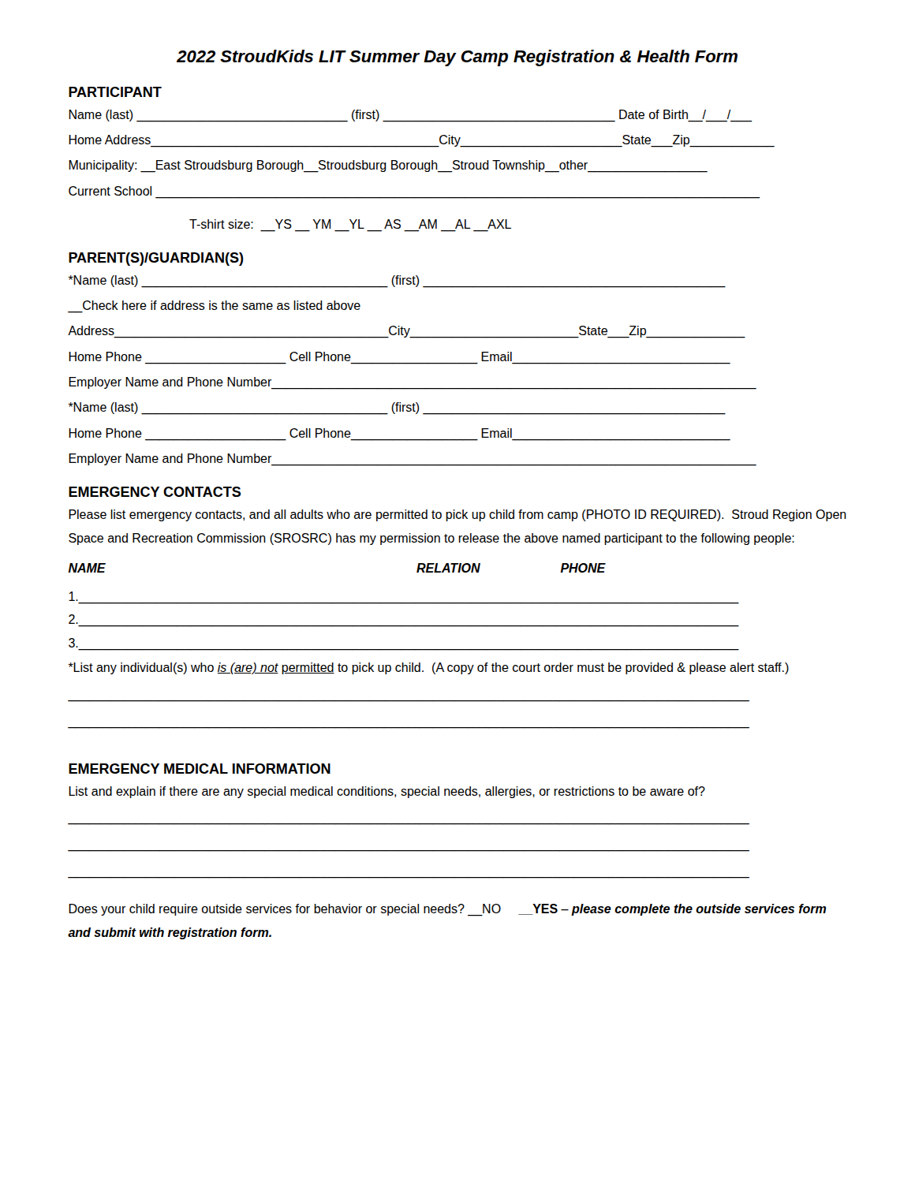2022 StroudKids LIT Summer Day Camp Registration & Health Form
PARTICIPANT
Name (last) ______________________________ (first) _________________________________ Date of Birth__/___/___
Home Address_________________________________________City_______________________State___Zip____________
Municipality: __East Stroudsburg Borough__Stroudsburg Borough__Stroud Township__other_________________
Current School ______________________________________________________________________________________
T-shirt size: __YS __ YM __YL __ AS __AM __AL __AXL
PARENT(S)/GUARDIAN(S)
*Name (last) ___________________________________ (first) ___________________________________________
__Check here if address is the same as listed above
Address_______________________________________City________________________State___Zip______________
Home Phone ____________________ Cell Phone__________________ Email_______________________________
Employer Name and Phone Number_____________________________________________________________________
*Name (last) ___________________________________ (first) ___________________________________________
Home Phone ____________________ Cell Phone__________________ Email_______________________________
Employer Name and Phone Number_____________________________________________________________________
EMERGENCY CONTACTS
Please list emergency contacts, and all adults who are permitted to pick up child from camp (PHOTO ID REQUIRED). Stroud Region Open Space and Recreation Commission (SROSRC) has my permission to release the above named participant to the following people:
NAME RELATION PHONE
1.______________________________________________________________________________________________
2.______________________________________________________________________________________________
3.______________________________________________________________________________________________
*List any individual(s) who is (are) not permitted to pick up child. (A copy of the court order must be provided & please alert staff.)
_________________________________________________________________________________________________
_________________________________________________________________________________________________
EMERGENCY MEDICAL INFORMATION
List and explain if there are any special medical conditions, special needs, allergies, or restrictions to be aware of?
_________________________________________________________________________________________________
_________________________________________________________________________________________________
_________________________________________________________________________________________________
Does your child require outside services for behavior or special needs? __NO __YES – please complete the outside services form and submit with registration form.